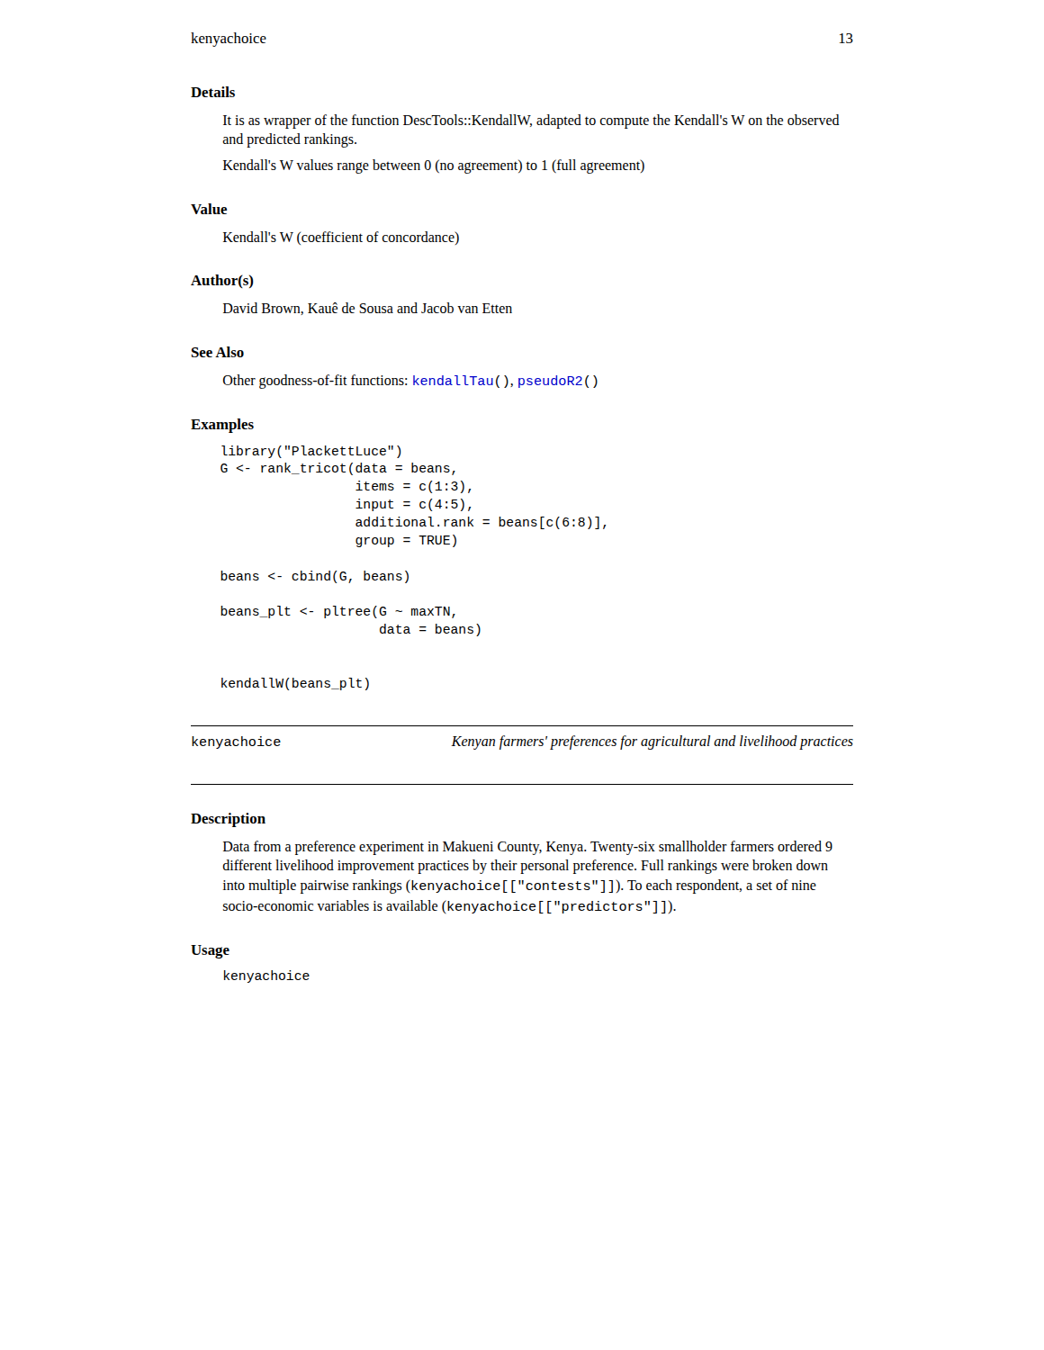kenyachoice 13
Details
It is as wrapper of the function DescTools::KendallW, adapted to compute the Kendall's W on the observed and predicted rankings.
Kendall's W values range between 0 (no agreement) to 1 (full agreement)
Value
Kendall's W (coefficient of concordance)
Author(s)
David Brown, Kauê de Sousa and Jacob van Etten
See Also
Other goodness-of-fit functions: kendallTau(), pseudoR2()
Examples
library("PlackettLuce")
G <- rank_tricot(data = beans,
                 items = c(1:3),
                 input = c(4:5),
                 additional.rank = beans[c(6:8)],
                 group = TRUE)

beans <- cbind(G, beans)

beans_plt <- pltree(G ~ maxTN,
                    data = beans)


kendallW(beans_plt)
kenyachoice Kenyan farmers' preferences for agricultural and livelihood practices
Description
Data from a preference experiment in Makueni County, Kenya. Twenty-six smallholder farmers ordered 9 different livelihood improvement practices by their personal preference. Full rankings were broken down into multiple pairwise rankings (kenyachoice[["contests"]]). To each respondent, a set of nine socio-economic variables is available (kenyachoice[["predictors"]]).
Usage
kenyachoice